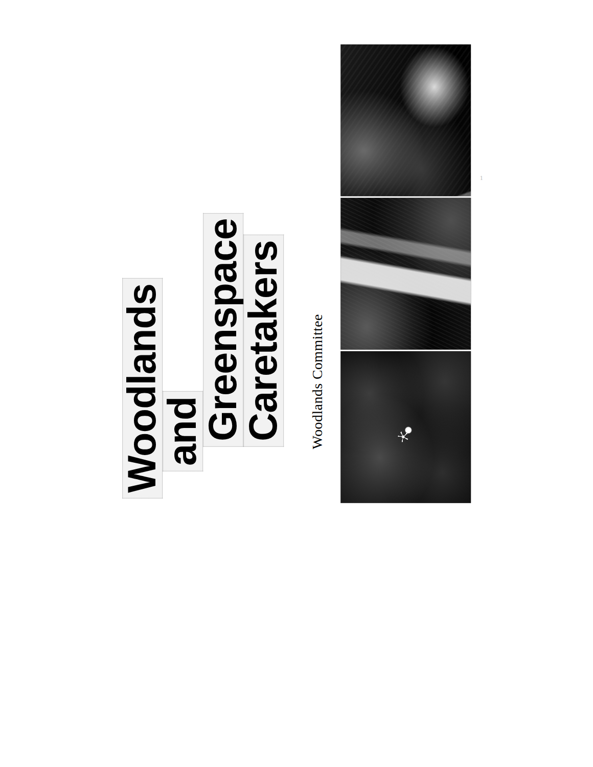Woodlands
and
Greenspace
Caretakers
Woodlands Committee
1